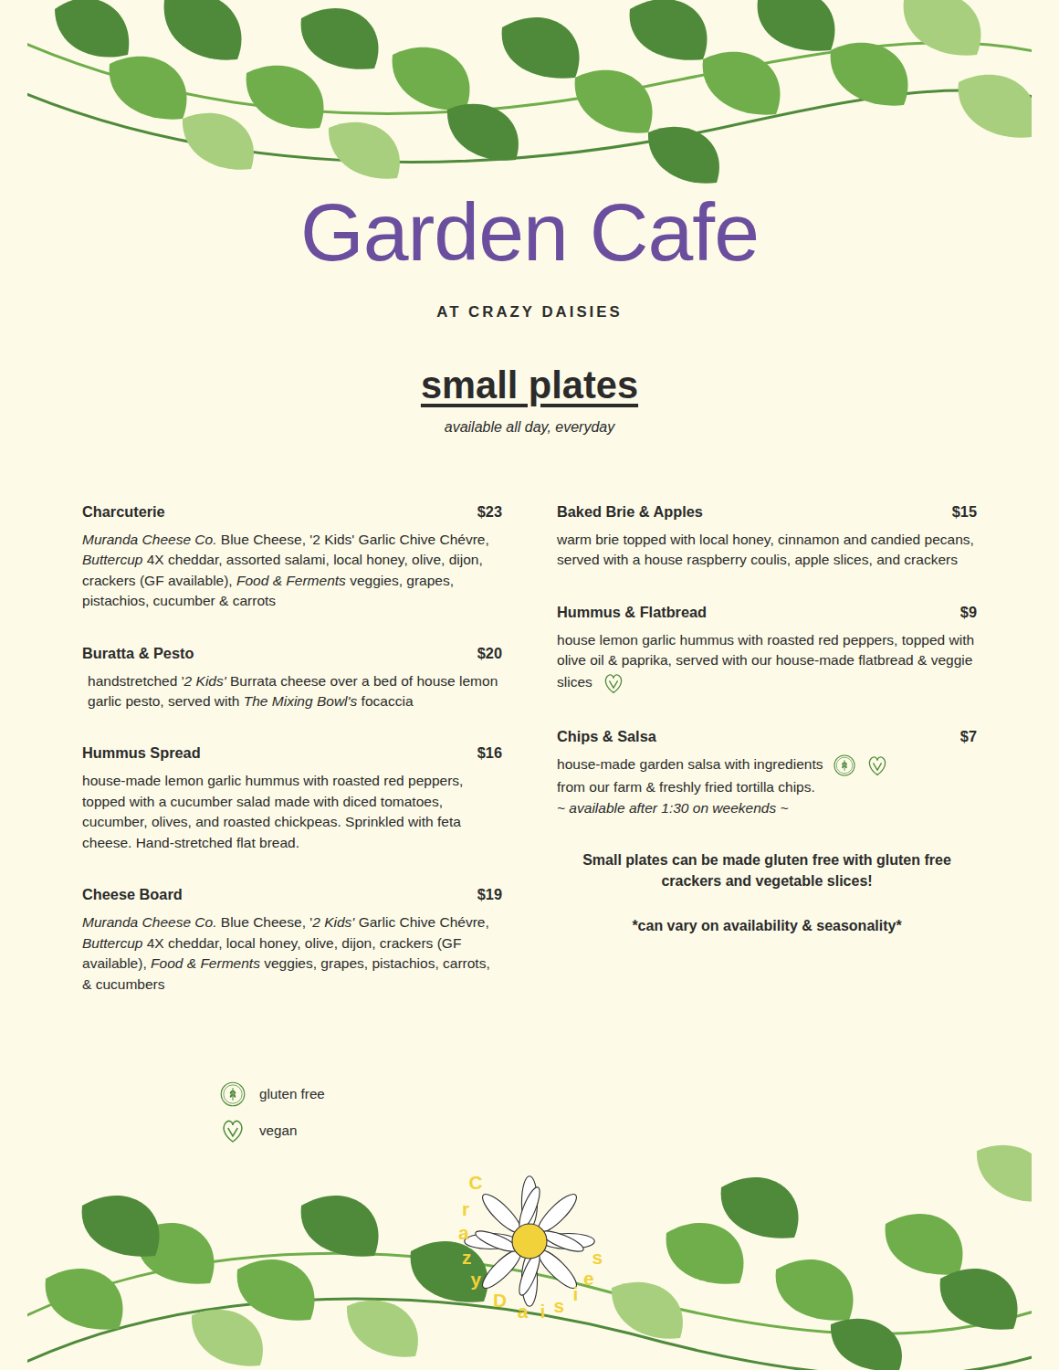Garden Cafe
At Crazy Daisies
small plates
available all day, everyday
Charcuterie $23
Muranda Cheese Co. Blue Cheese, '2 Kids' Garlic Chive Chévre, Buttercup 4X cheddar, assorted salami, local honey, olive, dijon, crackers (GF available), Food & Ferments veggies, grapes, pistachios, cucumber & carrots
Buratta & Pesto $20
handstretched '2 Kids' Burrata cheese over a bed of house lemon garlic pesto, served with The Mixing Bowl's focaccia
Hummus Spread $16
house-made lemon garlic hummus with roasted red peppers, topped with a cucumber salad made with diced tomatoes, cucumber, olives, and roasted chickpeas. Sprinkled with feta cheese. Hand-stretched flat bread.
Cheese Board $19
Muranda Cheese Co. Blue Cheese, '2 Kids' Garlic Chive Chévre, Buttercup 4X cheddar, local honey, olive, dijon, crackers (GF available), Food & Ferments veggies, grapes, pistachios, carrots, & cucumbers
Baked Brie & Apples $15
warm brie topped with local honey, cinnamon and candied pecans, served with a house raspberry coulis, apple slices, and crackers
Hummus & Flatbread $9
house lemon garlic hummus with roasted red peppers, topped with olive oil & paprika, served with our house-made flatbread & veggie slices
Chips & Salsa $7
house-made garden salsa with ingredients
from our farm & freshly fried tortilla chips.
~ available after 1:30 on weekends ~
Small plates can be made gluten free with gluten free crackers and vegetable slices!
*can vary on availability & seasonality*
gluten free
vegan
C r a z y D a i s i e s